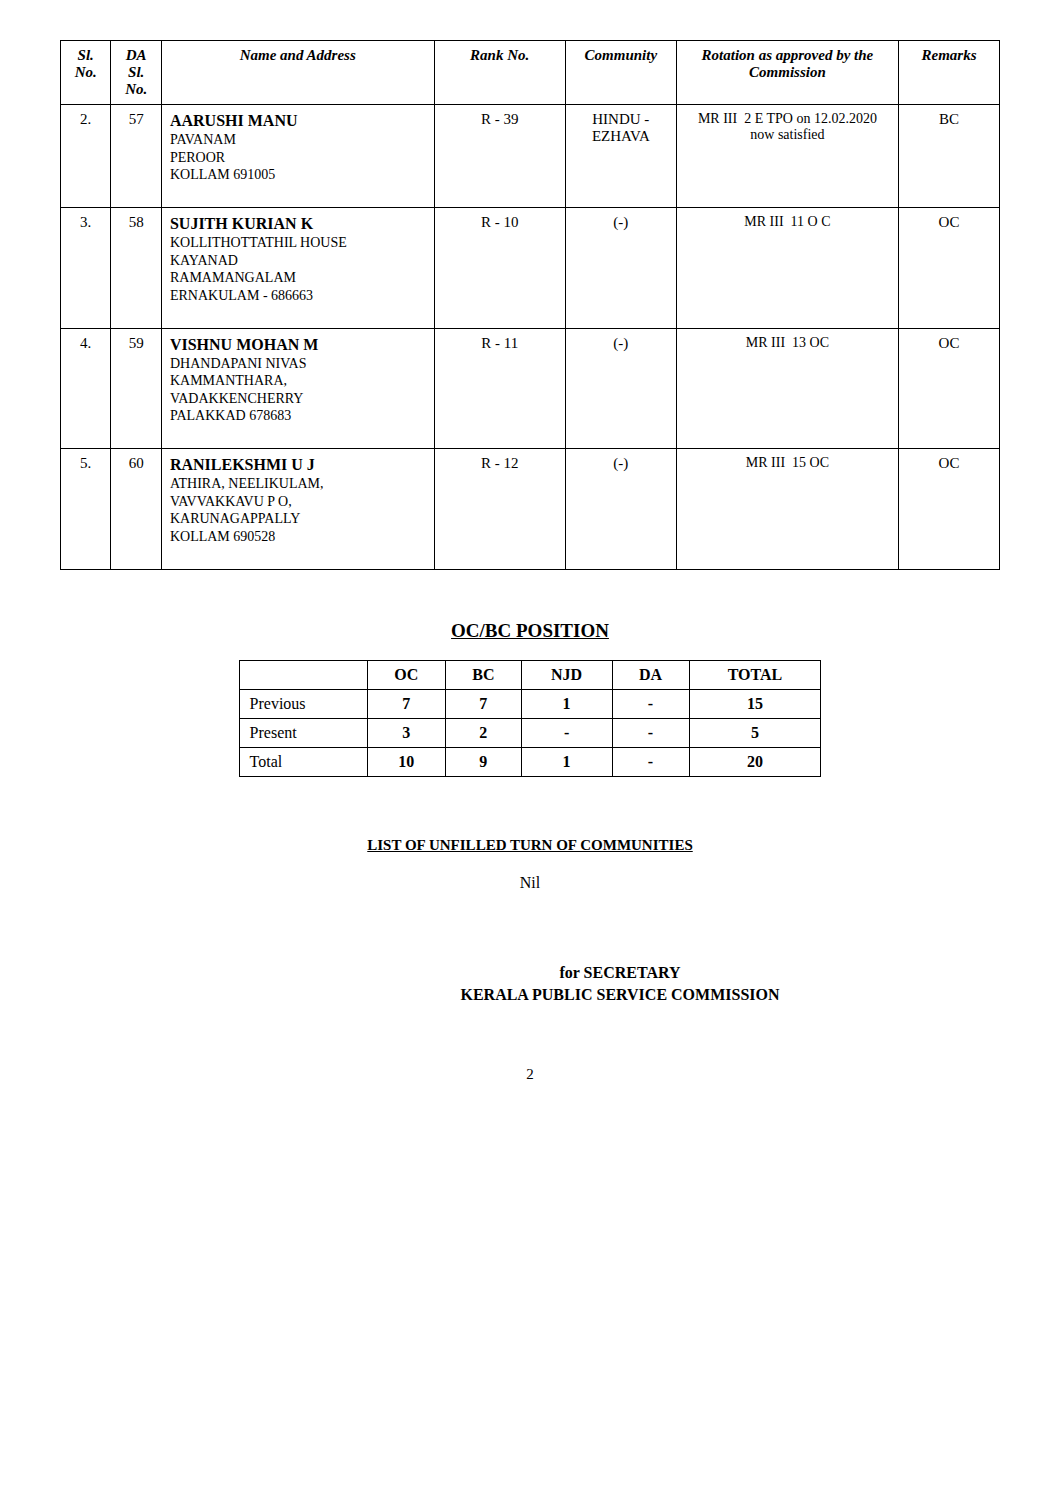| Sl. No. | DA Sl. No. | Name and Address | Rank No. | Community | Rotation as approved by the Commission | Remarks |
| --- | --- | --- | --- | --- | --- | --- |
| 2. | 57 | AARUSHI MANU PAVANAM PEROOR KOLLAM 691005 | R - 39 | HINDU - EZHAVA | MR III 2 E TPO on 12.02.2020 now satisfied | BC |
| 3. | 58 | SUJITH KURIAN K KOLLITHOTTATHIL HOUSE KAYANAD RAMAMANGALAM ERNAKULAM - 686663 | R - 10 | (-) | MR III 11 O C | OC |
| 4. | 59 | VISHNU MOHAN M DHANDAPANI NIVAS KAMMANTHARA, VADAKKENCHERRY PALAKKAD 678683 | R - 11 | (-) | MR III 13 OC | OC |
| 5. | 60 | RANILEKSHMI U J ATHIRA, NEELIKULAM, VAVVAKKAVU P O, KARUNAGAPPALLY KOLLAM 690528 | R - 12 | (-) | MR III 15 OC | OC |
OC/BC POSITION
| | OC | BC | NJD | DA | TOTAL |
| --- | --- | --- | --- | --- | --- |
| Previous | 7 | 7 | 1 | - | 15 |
| Present | 3 | 2 | - | - | 5 |
| Total | 10 | 9 | 1 | - | 20 |
LIST OF UNFILLED TURN OF COMMUNITIES
Nil
for SECRETARY
KERALA PUBLIC SERVICE COMMISSION
2